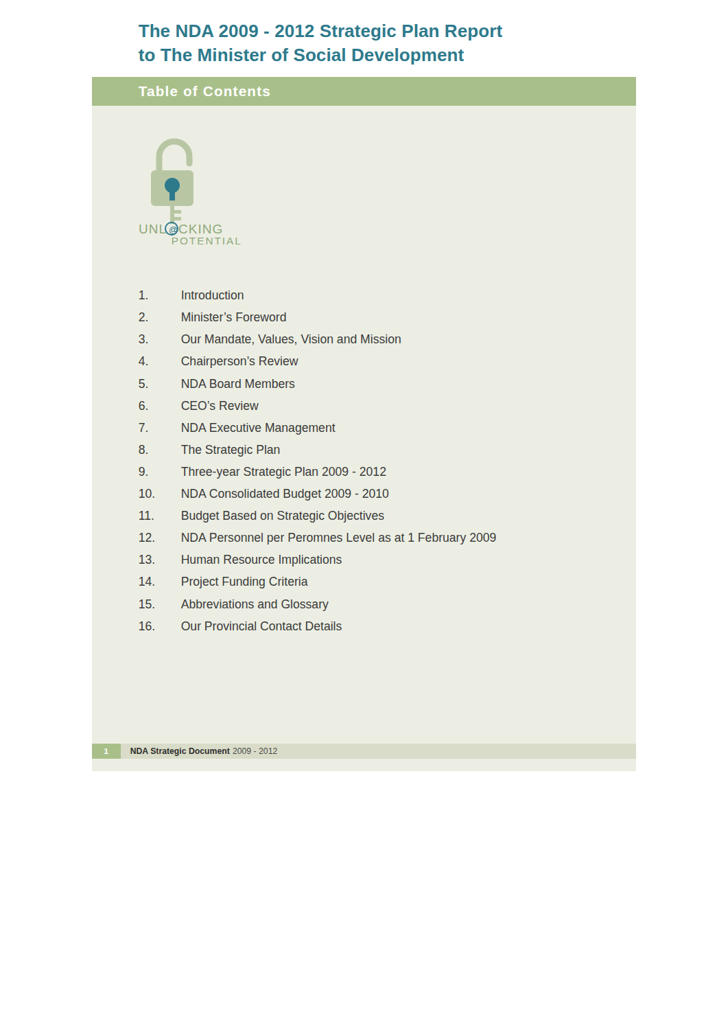The NDA 2009 - 2012 Strategic Plan Report
to The Minister of Social Development
Table of Contents
UNL @ CKING
POTENTIAL
Introduction
Minister’s Foreword
Our Mandate, Values, Vision and Mission
Chairperson’s Review
NDA Board Members
CEO’s Review
NDA Executive Management
The Strategic Plan
Three-year Strategic Plan 2009 - 2012
NDA Consolidated Budget 2009 - 2010
Budget Based on Strategic Objectives
NDA Personnel per Peromnes Level as at 1 February 2009
Human Resource Implications
Project Funding Criteria
Abbreviations and Glossary
Our Provincial Contact Details
1
NDA Strategic Document 2009 - 2012